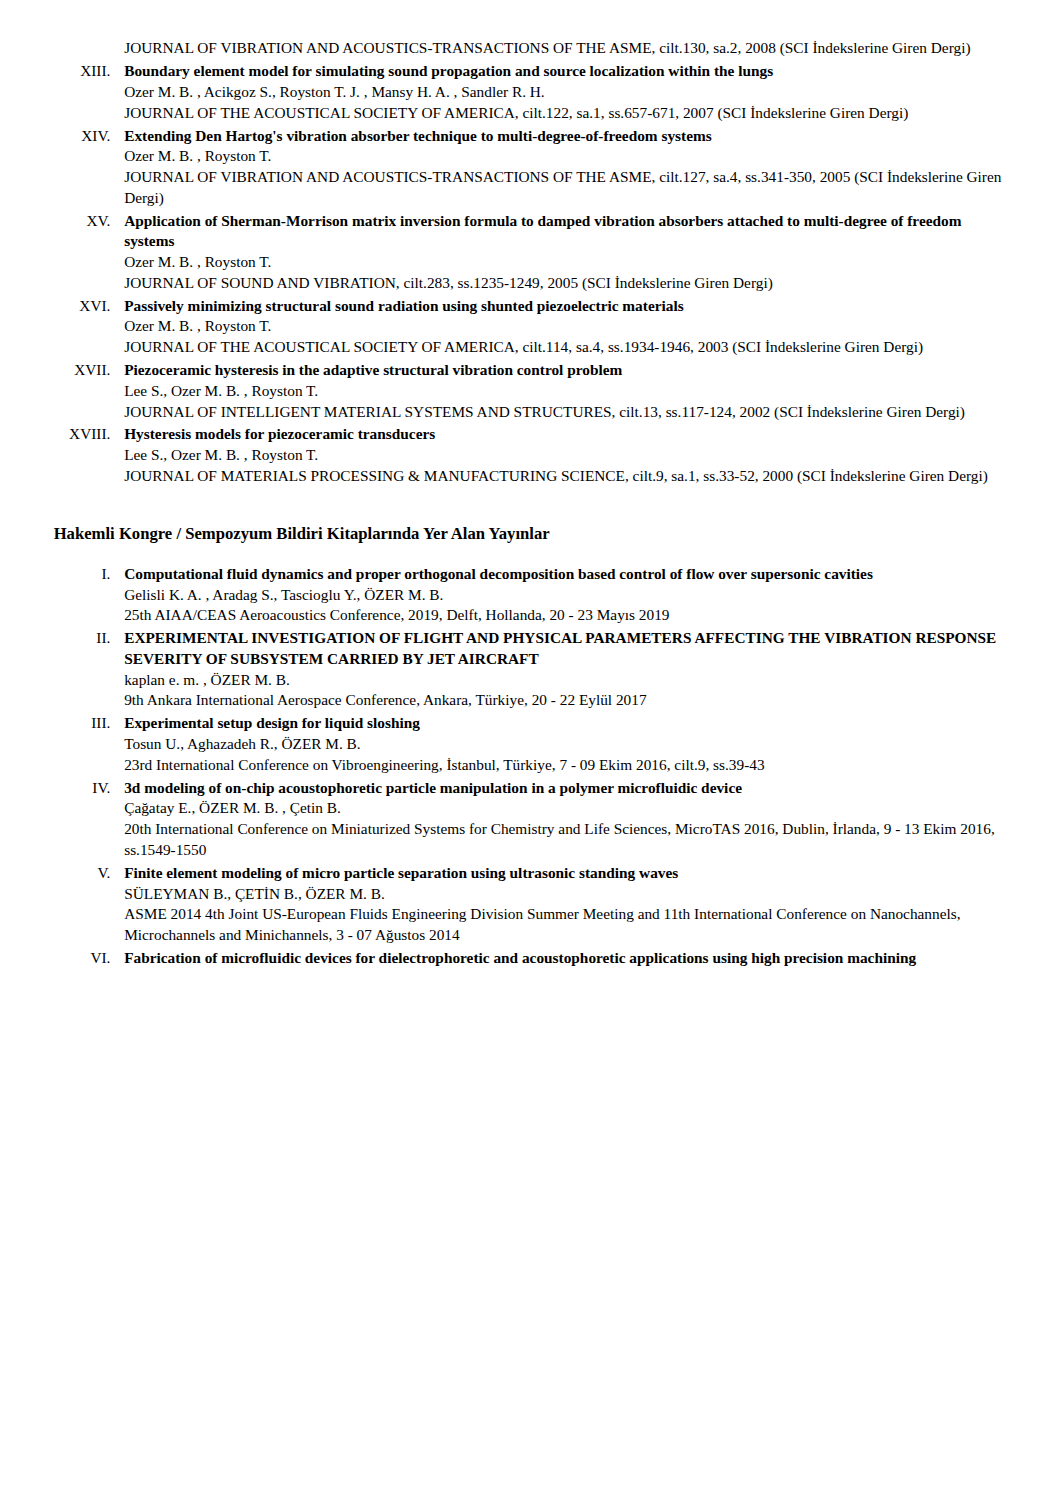JOURNAL OF VIBRATION AND ACOUSTICS-TRANSACTIONS OF THE ASME, cilt.130, sa.2, 2008 (SCI İndekslerine Giren Dergi)
XIII.
Boundary element model for simulating sound propagation and source localization within the lungs
Ozer M. B. , Acikgoz S., Royston T. J. , Mansy H. A. , Sandler R. H.
JOURNAL OF THE ACOUSTICAL SOCIETY OF AMERICA, cilt.122, sa.1, ss.657-671, 2007 (SCI İndekslerine Giren Dergi)
XIV.
Extending Den Hartog's vibration absorber technique to multi-degree-of-freedom systems
Ozer M. B. , Royston T.
JOURNAL OF VIBRATION AND ACOUSTICS-TRANSACTIONS OF THE ASME, cilt.127, sa.4, ss.341-350, 2005 (SCI İndekslerine Giren Dergi)
XV.
Application of Sherman-Morrison matrix inversion formula to damped vibration absorbers attached to multi-degree of freedom systems
Ozer M. B. , Royston T.
JOURNAL OF SOUND AND VIBRATION, cilt.283, ss.1235-1249, 2005 (SCI İndekslerine Giren Dergi)
XVI.
Passively minimizing structural sound radiation using shunted piezoelectric materials
Ozer M. B. , Royston T.
JOURNAL OF THE ACOUSTICAL SOCIETY OF AMERICA, cilt.114, sa.4, ss.1934-1946, 2003 (SCI İndekslerine Giren Dergi)
XVII.
Piezoceramic hysteresis in the adaptive structural vibration control problem
Lee S., Ozer M. B. , Royston T.
JOURNAL OF INTELLIGENT MATERIAL SYSTEMS AND STRUCTURES, cilt.13, ss.117-124, 2002 (SCI İndekslerine Giren Dergi)
XVIII.
Hysteresis models for piezoceramic transducers
Lee S., Ozer M. B. , Royston T.
JOURNAL OF MATERIALS PROCESSING & MANUFACTURING SCIENCE, cilt.9, sa.1, ss.33-52, 2000 (SCI İndekslerine Giren Dergi)
Hakemli Kongre / Sempozyum Bildiri Kitaplarında Yer Alan Yayınlar
I.
Computational fluid dynamics and proper orthogonal decomposition based control of flow over supersonic cavities
Gelisli K. A. , Aradag S., Tascioglu Y., ÖZER M. B.
25th AIAA/CEAS Aeroacoustics Conference, 2019, Delft, Hollanda, 20 - 23 Mayıs 2019
II.
EXPERIMENTAL INVESTIGATION OF FLIGHT AND PHYSICAL PARAMETERS AFFECTING THE VIBRATION RESPONSE SEVERITY OF SUBSYSTEM CARRIED BY JET AIRCRAFT
kaplan e. m. , ÖZER M. B.
9th Ankara International Aerospace Conference, Ankara, Türkiye, 20 - 22 Eylül 2017
III.
Experimental setup design for liquid sloshing
Tosun U., Aghazadeh R., ÖZER M. B.
23rd International Conference on Vibroengineering, İstanbul, Türkiye, 7 - 09 Ekim 2016, cilt.9, ss.39-43
IV.
3d modeling of on-chip acoustophoretic particle manipulation in a polymer microfluidic device
Çağatay E., ÖZER M. B. , Çetin B.
20th International Conference on Miniaturized Systems for Chemistry and Life Sciences, MicroTAS 2016, Dublin, İrlanda, 9 - 13 Ekim 2016, ss.1549-1550
V.
Finite element modeling of micro particle separation using ultrasonic standing waves
SÜLEYMAN B., ÇETİN B., ÖZER M. B.
ASME 2014 4th Joint US-European Fluids Engineering Division Summer Meeting and 11th International Conference on Nanochannels, Microchannels and Minichannels, 3 - 07 Ağustos 2014
VI.
Fabrication of microfluidic devices for dielectrophoretic and acoustophoretic applications using high precision machining